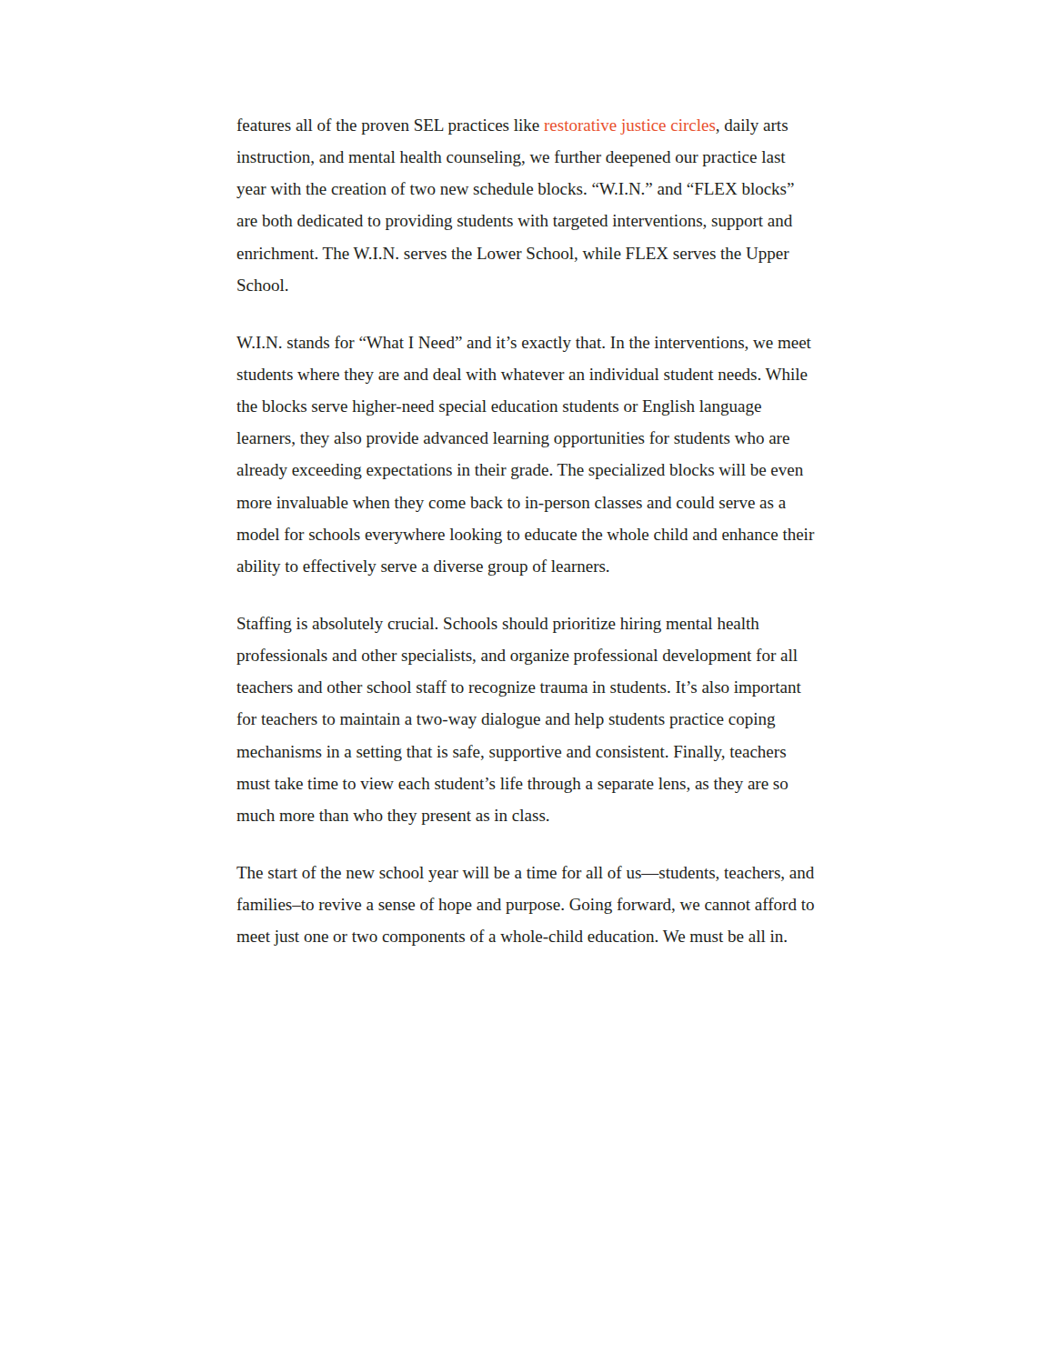features all of the proven SEL practices like restorative justice circles, daily arts instruction, and mental health counseling, we further deepened our practice last year with the creation of two new schedule blocks. “W.I.N.” and “FLEX blocks” are both dedicated to providing students with targeted interventions, support and enrichment. The W.I.N. serves the Lower School, while FLEX serves the Upper School.
W.I.N. stands for “What I Need” and it’s exactly that. In the interventions, we meet students where they are and deal with whatever an individual student needs. While the blocks serve higher-need special education students or English language learners, they also provide advanced learning opportunities for students who are already exceeding expectations in their grade. The specialized blocks will be even more invaluable when they come back to in-person classes and could serve as a model for schools everywhere looking to educate the whole child and enhance their ability to effectively serve a diverse group of learners.
Staffing is absolutely crucial. Schools should prioritize hiring mental health professionals and other specialists, and organize professional development for all teachers and other school staff to recognize trauma in students. It’s also important for teachers to maintain a two-way dialogue and help students practice coping mechanisms in a setting that is safe, supportive and consistent. Finally, teachers must take time to view each student’s life through a separate lens, as they are so much more than who they present as in class.
The start of the new school year will be a time for all of us—students, teachers, and families–to revive a sense of hope and purpose. Going forward, we cannot afford to meet just one or two components of a whole-child education. We must be all in.